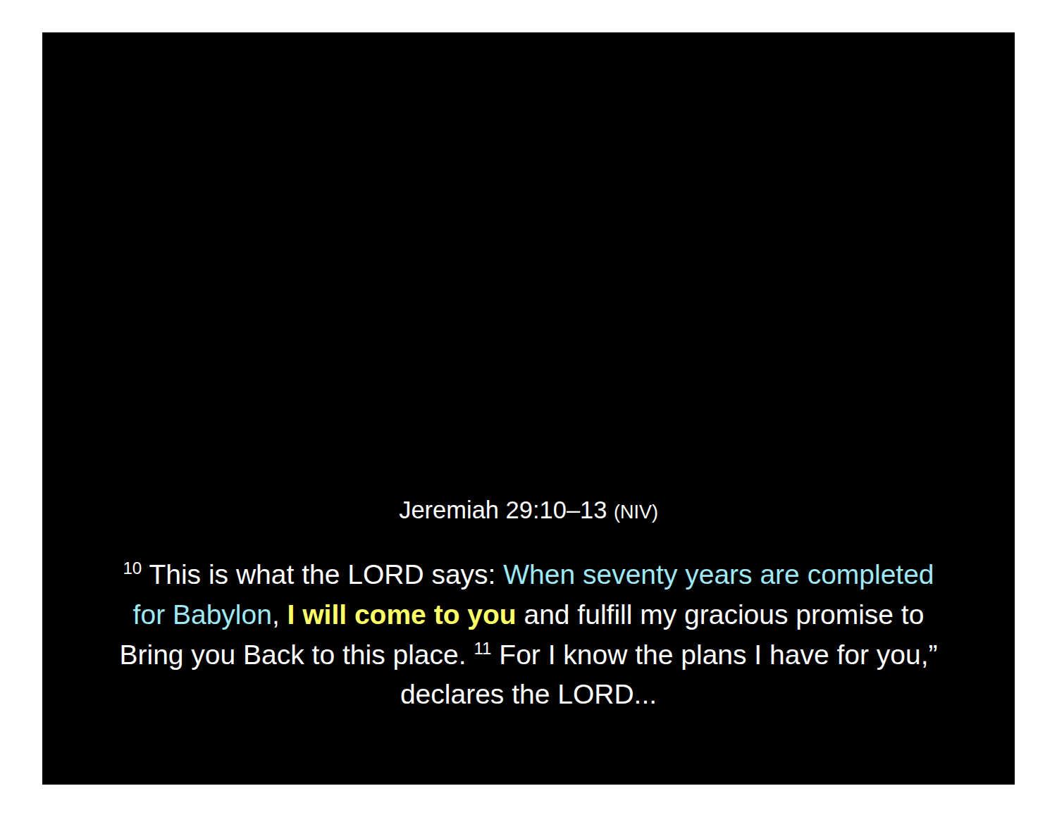Jeremiah 29:10–13 (NIV)
10 This is what the LORD says: When seventy years are completed for Babylon, I will come to you and fulfill my gracious promise to Bring you Back to this place. 11 For I know the plans I have for you,” declares the LORD...